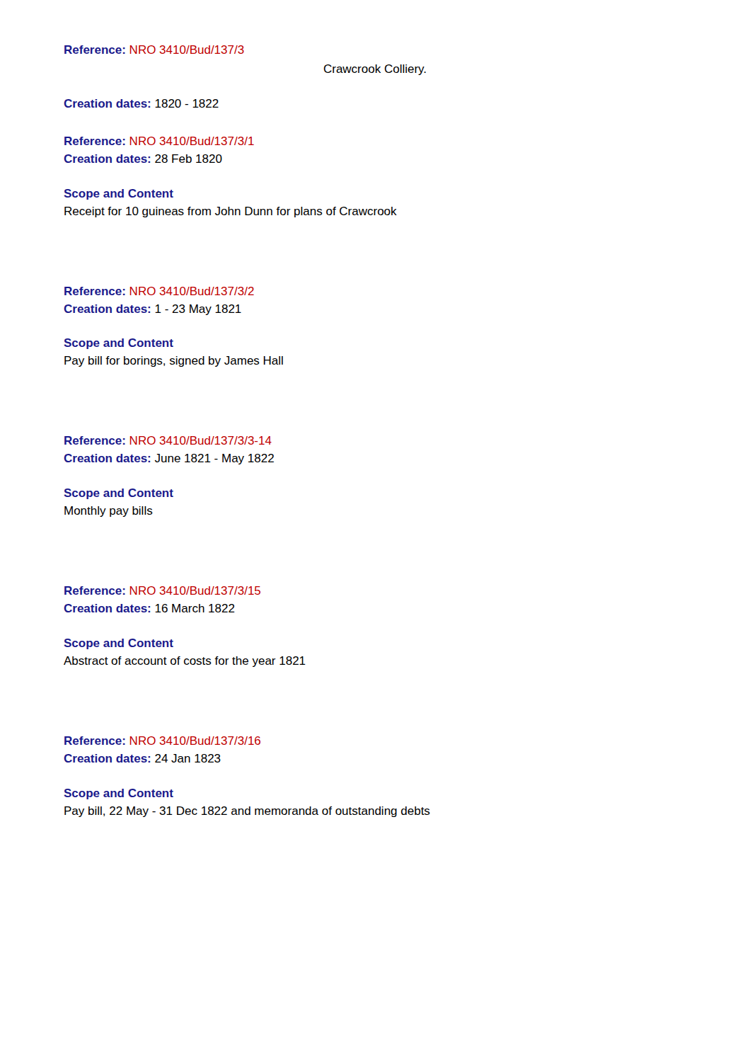Reference: NRO 3410/Bud/137/3
Crawcrook Colliery.
Creation dates: 1820 - 1822
Reference: NRO 3410/Bud/137/3/1
Creation dates: 28 Feb 1820
Scope and Content
Receipt for 10 guineas from John Dunn for plans of Crawcrook
Reference: NRO 3410/Bud/137/3/2
Creation dates: 1 - 23 May 1821
Scope and Content
Pay bill for borings, signed by James Hall
Reference: NRO 3410/Bud/137/3/3-14
Creation dates: June 1821 - May 1822
Scope and Content
Monthly pay bills
Reference: NRO 3410/Bud/137/3/15
Creation dates: 16 March 1822
Scope and Content
Abstract of account of costs for the year 1821
Reference: NRO 3410/Bud/137/3/16
Creation dates: 24 Jan 1823
Scope and Content
Pay bill, 22 May - 31 Dec 1822 and memoranda of outstanding debts